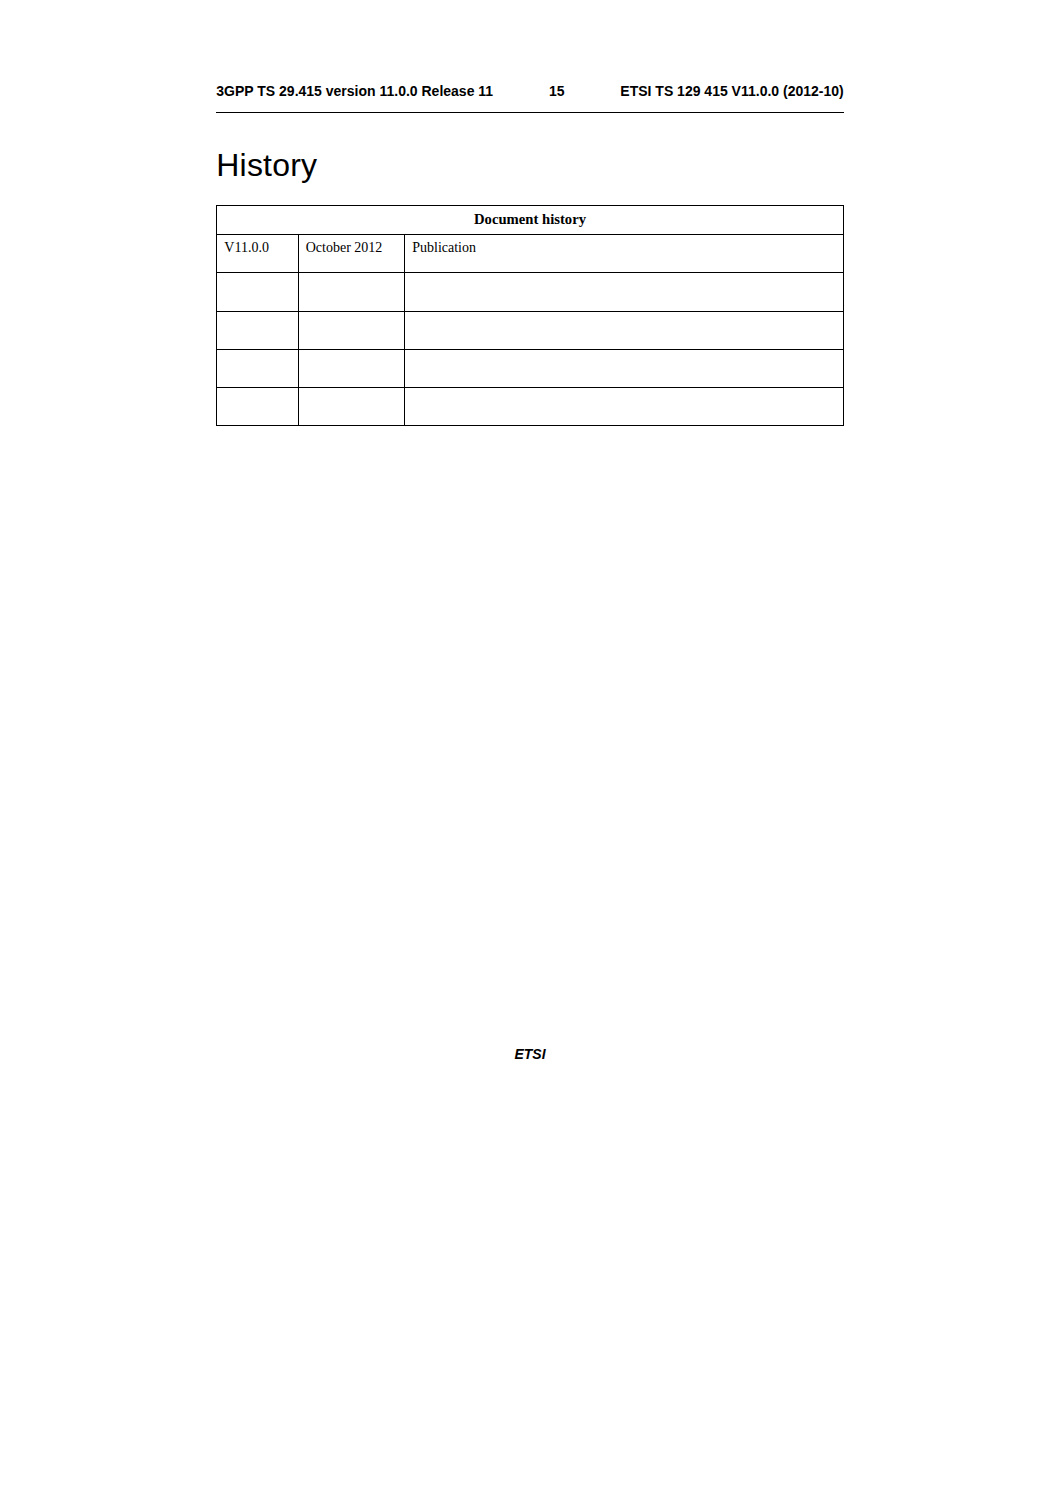3GPP TS 29.415 version 11.0.0 Release 11 15 ETSI TS 129 415 V11.0.0 (2012-10)
History
Document history
| V11.0.0 | October 2012 | Publication |
ETSI